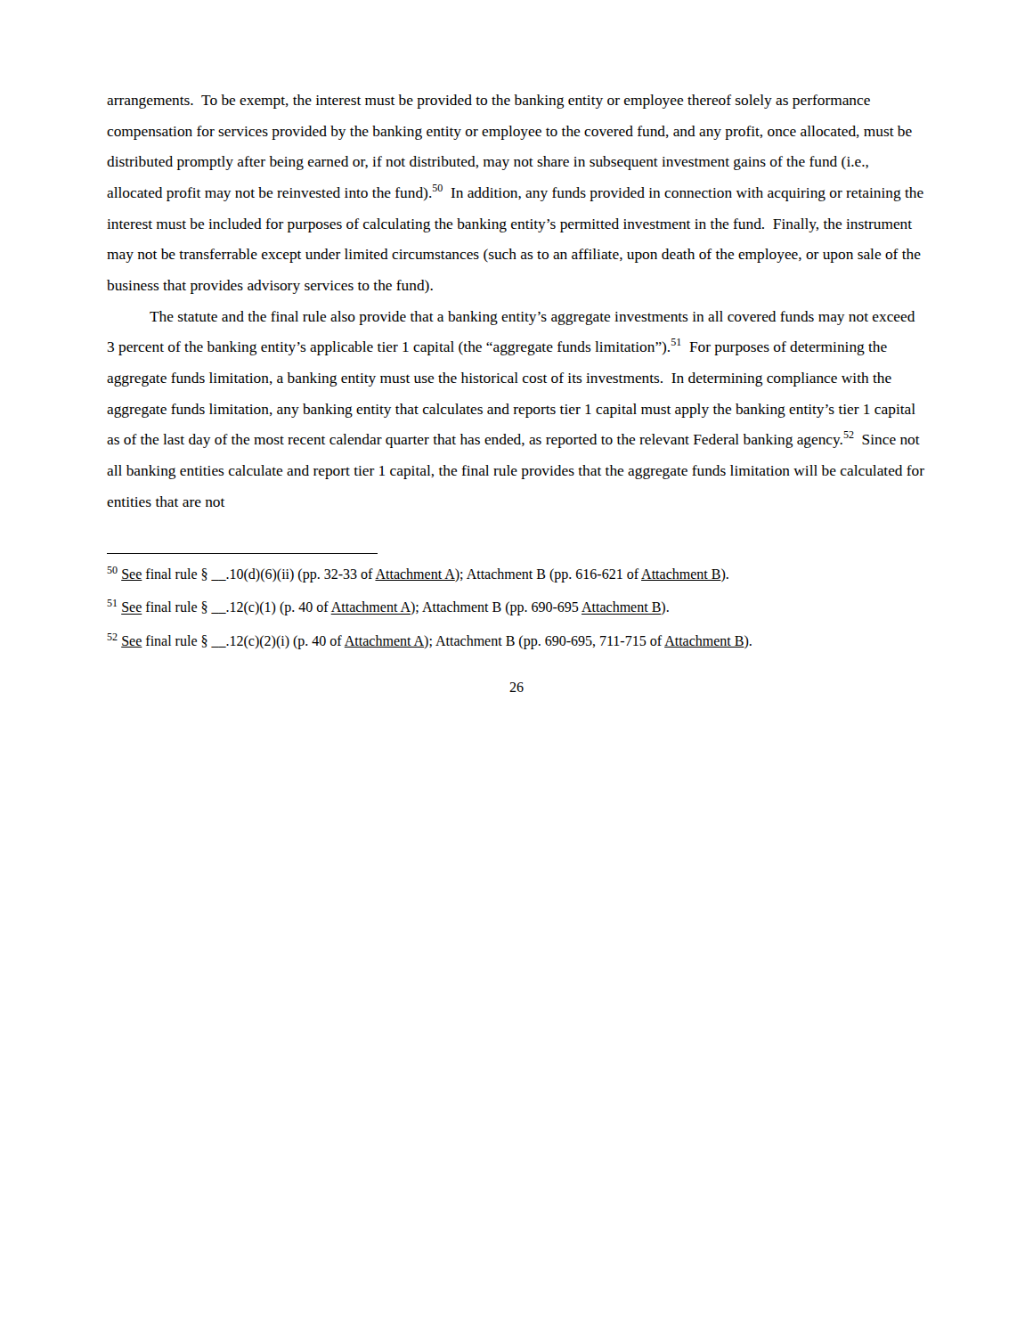arrangements. To be exempt, the interest must be provided to the banking entity or employee thereof solely as performance compensation for services provided by the banking entity or employee to the covered fund, and any profit, once allocated, must be distributed promptly after being earned or, if not distributed, may not share in subsequent investment gains of the fund (i.e., allocated profit may not be reinvested into the fund).50 In addition, any funds provided in connection with acquiring or retaining the interest must be included for purposes of calculating the banking entity’s permitted investment in the fund. Finally, the instrument may not be transferrable except under limited circumstances (such as to an affiliate, upon death of the employee, or upon sale of the business that provides advisory services to the fund).
The statute and the final rule also provide that a banking entity’s aggregate investments in all covered funds may not exceed 3 percent of the banking entity’s applicable tier 1 capital (the “aggregate funds limitation”).51 For purposes of determining the aggregate funds limitation, a banking entity must use the historical cost of its investments. In determining compliance with the aggregate funds limitation, any banking entity that calculates and reports tier 1 capital must apply the banking entity’s tier 1 capital as of the last day of the most recent calendar quarter that has ended, as reported to the relevant Federal banking agency.52 Since not all banking entities calculate and report tier 1 capital, the final rule provides that the aggregate funds limitation will be calculated for entities that are not
50 See final rule § __.10(d)(6)(ii) (pp. 32-33 of Attachment A); Attachment B (pp. 616-621 of Attachment B).
51 See final rule § __.12(c)(1) (p. 40 of Attachment A); Attachment B (pp. 690-695 Attachment B).
52 See final rule § __.12(c)(2)(i) (p. 40 of Attachment A); Attachment B (pp. 690-695, 711-715 of Attachment B).
26